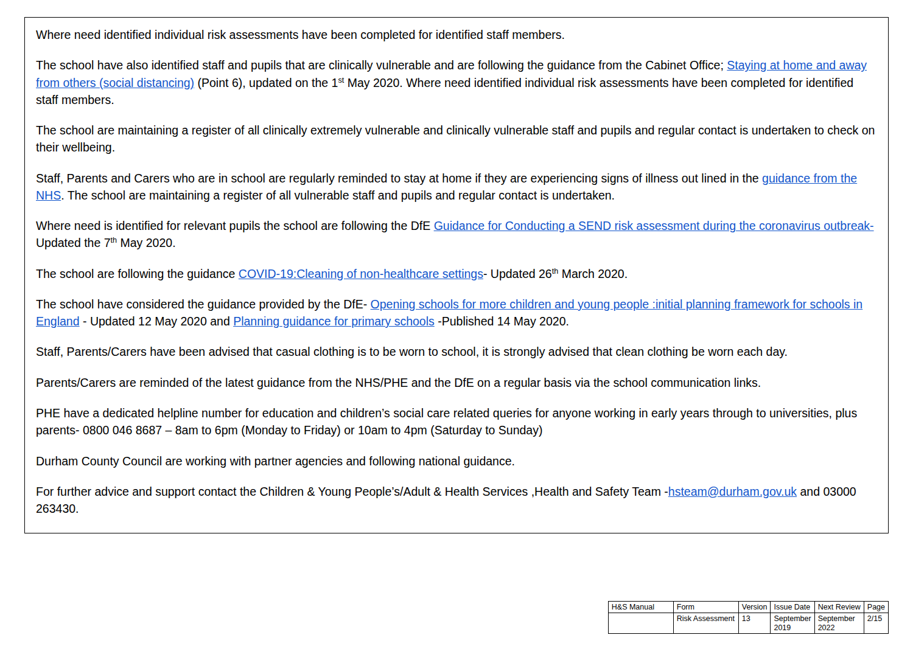Where need identified individual risk assessments have been completed for identified staff members.
The school have also identified staff and pupils that are clinically vulnerable and are following the guidance from the Cabinet Office; Staying at home and away from others (social distancing) (Point 6), updated on the 1st May 2020. Where need identified individual risk assessments have been completed for identified staff members.
The school are maintaining a register of all clinically extremely vulnerable and clinically vulnerable staff and pupils and regular contact is undertaken to check on their wellbeing.
Staff, Parents and Carers who are in school are regularly reminded to stay at home if they are experiencing signs of illness out lined in the guidance from the NHS. The school are maintaining a register of all vulnerable staff and pupils and regular contact is undertaken.
Where need is identified for relevant pupils the school are following the DfE Guidance for Conducting a SEND risk assessment during the coronavirus outbreak- Updated the 7th May 2020.
The school are following the guidance COVID-19:Cleaning of non-healthcare settings- Updated 26th March 2020.
The school have considered the guidance provided by the DfE- Opening schools for more children and young people :initial planning framework for schools in England - Updated 12 May 2020 and Planning guidance for primary schools -Published 14 May 2020.
Staff, Parents/Carers have been advised that casual clothing is to be worn to school, it is strongly advised that clean clothing be worn each day.
Parents/Carers are reminded of the latest guidance from the NHS/PHE and the DfE on a regular basis via the school communication links.
PHE have a dedicated helpline number for education and children’s social care related queries for anyone working in early years through to universities, plus parents- 0800 046 8687 – 8am to 6pm (Monday to Friday) or 10am to 4pm (Saturday to Sunday)
Durham County Council are working with partner agencies and following national guidance.
For further advice and support contact the Children & Young People’s/Adult & Health Services ,Health and Safety Team -hsteam@durham.gov.uk and 03000 263430.
| H&S Manual | Form | Version | Issue Date | Next Review | Page |
| | Risk Assessment | 13 | September 2019 | September 2022 | 2/15 |